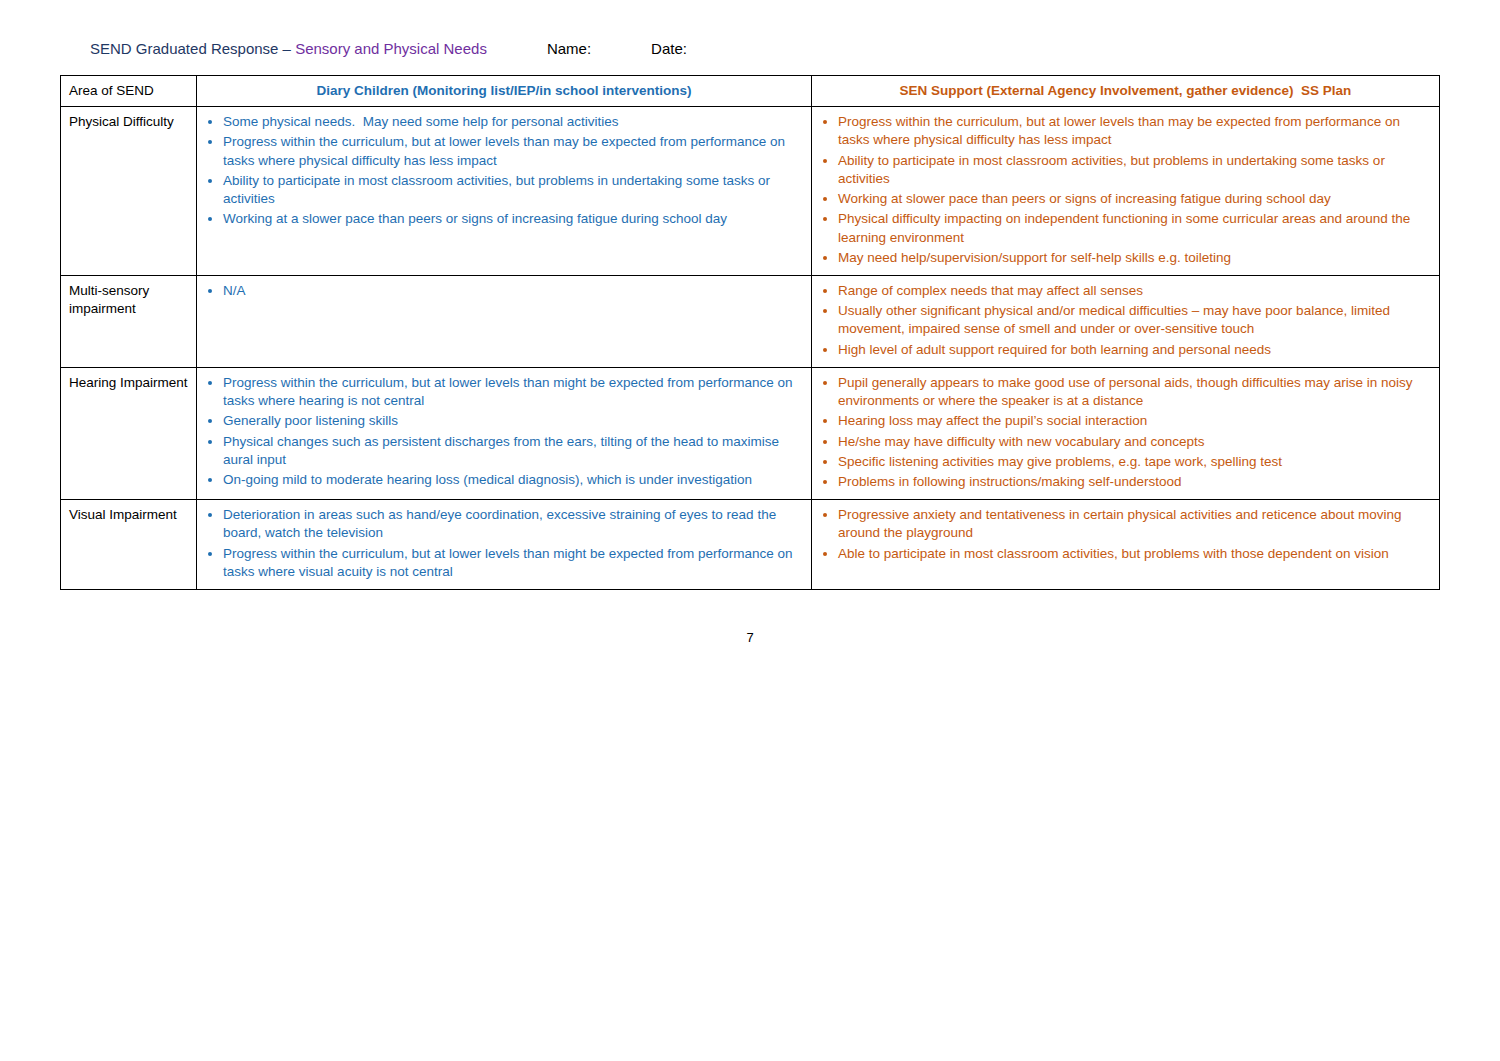SEND Graduated Response – Sensory and Physical Needs Name: Date:
| Area of SEND | Diary Children (Monitoring list/IEP/in school interventions) | SEN Support (External Agency Involvement, gather evidence) SS Plan |
| --- | --- | --- |
| Physical Difficulty | Some physical needs. May need some help for personal activities Progress within the curriculum, but at lower levels than may be expected from performance on tasks where physical difficulty has less impact Ability to participate in most classroom activities, but problems in undertaking some tasks or activities Working at a slower pace than peers or signs of increasing fatigue during school day | Progress within the curriculum, but at lower levels than may be expected from performance on tasks where physical difficulty has less impact Ability to participate in most classroom activities, but problems in undertaking some tasks or activities Working at slower pace than peers or signs of increasing fatigue during school day Physical difficulty impacting on independent functioning in some curricular areas and around the learning environment May need help/supervision/support for self-help skills e.g. toileting |
| Multi-sensory impairment | N/A | Range of complex needs that may affect all senses Usually other significant physical and/or medical difficulties – may have poor balance, limited movement, impaired sense of smell and under or over-sensitive touch High level of adult support required for both learning and personal needs |
| Hearing Impairment | Progress within the curriculum, but at lower levels than might be expected from performance on tasks where hearing is not central Generally poor listening skills Physical changes such as persistent discharges from the ears, tilting of the head to maximise aural input On-going mild to moderate hearing loss (medical diagnosis), which is under investigation | Pupil generally appears to make good use of personal aids, though difficulties may arise in noisy environments or where the speaker is at a distance Hearing loss may affect the pupil’s social interaction He/she may have difficulty with new vocabulary and concepts Specific listening activities may give problems, e.g. tape work, spelling test Problems in following instructions/making self-understood |
| Visual Impairment | Deterioration in areas such as hand/eye coordination, excessive straining of eyes to read the board, watch the television Progress within the curriculum, but at lower levels than might be expected from performance on tasks where visual acuity is not central | Progressive anxiety and tentativeness in certain physical activities and reticence about moving around the playground Able to participate in most classroom activities, but problems with those dependent on vision |
7